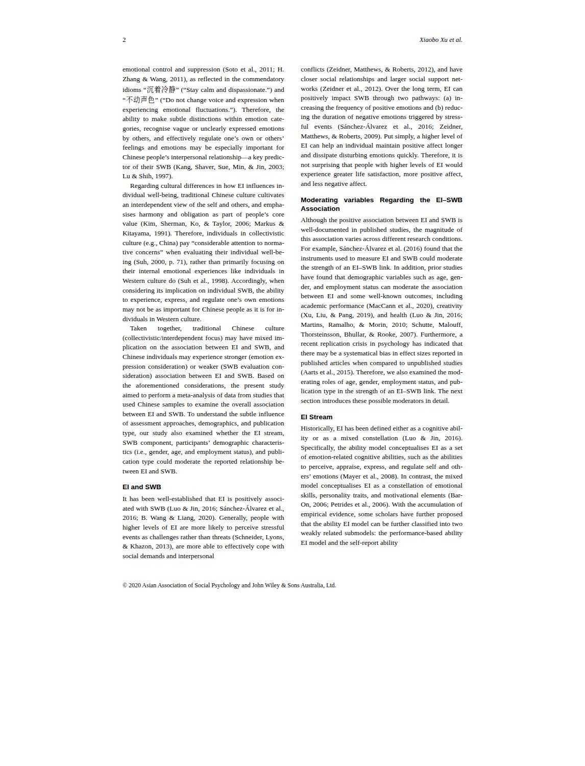2 Xiaobo Xu et al.
emotional control and suppression (Soto et al., 2011; H. Zhang & Wang, 2011), as reflected in the commendatory idioms “沉着冷静” (“Stay calm and dispassionate.”) and “不动声色” (“Do not change voice and expression when experiencing emotional fluctuations.”). Therefore, the ability to make subtle distinctions within emotion categories, recognise vague or unclearly expressed emotions by others, and effectively regulate one’s own or others’ feelings and emotions may be especially important for Chinese people’s interpersonal relationship—a key predictor of their SWB (Kang, Shaver, Sue, Min, & Jin, 2003; Lu & Shih, 1997).
Regarding cultural differences in how EI influences individual well-being, traditional Chinese culture cultivates an interdependent view of the self and others, and emphasises harmony and obligation as part of people’s core value (Kim, Sherman, Ko, & Taylor, 2006; Markus & Kitayama, 1991). Therefore, individuals in collectivistic culture (e.g., China) pay “considerable attention to normative concerns” when evaluating their individual well-being (Suh, 2000, p. 71), rather than primarily focusing on their internal emotional experiences like individuals in Western culture do (Suh et al., 1998). Accordingly, when considering its implication on individual SWB, the ability to experience, express, and regulate one’s own emotions may not be as important for Chinese people as it is for individuals in Western culture.
Taken together, traditional Chinese culture (collectivistic/interdependent focus) may have mixed implication on the association between EI and SWB, and Chinese individuals may experience stronger (emotion expression consideration) or weaker (SWB evaluation consideration) association between EI and SWB. Based on the aforementioned considerations, the present study aimed to perform a meta-analysis of data from studies that used Chinese samples to examine the overall association between EI and SWB. To understand the subtle influence of assessment approaches, demographics, and publication type, our study also examined whether the EI stream, SWB component, participants’ demographic characteristics (i.e., gender, age, and employment status), and publication type could moderate the reported relationship between EI and SWB.
EI and SWB
It has been well-established that EI is positively associated with SWB (Luo & Jin, 2016; Sánchez-Álvarez et al., 2016; B. Wang & Liang, 2020). Generally, people with higher levels of EI are more likely to perceive stressful events as challenges rather than threats (Schneider, Lyons, & Khazon, 2013), are more able to effectively cope with social demands and interpersonal
conflicts (Zeidner, Matthews, & Roberts, 2012), and have closer social relationships and larger social support networks (Zeidner et al., 2012). Over the long term, EI can positively impact SWB through two pathways: (a) increasing the frequency of positive emotions and (b) reducing the duration of negative emotions triggered by stressful events (Sánchez-Álvarez et al., 2016; Zeidner, Matthews, & Roberts, 2009). Put simply, a higher level of EI can help an individual maintain positive affect longer and dissipate disturbing emotions quickly. Therefore, it is not surprising that people with higher levels of EI would experience greater life satisfaction, more positive affect, and less negative affect.
Moderating variables Regarding the EI–SWB Association
Although the positive association between EI and SWB is well-documented in published studies, the magnitude of this association varies across different research conditions. For example, Sánchez-Álvarez et al. (2016) found that the instruments used to measure EI and SWB could moderate the strength of an EI–SWB link. In addition, prior studies have found that demographic variables such as age, gender, and employment status can moderate the association between EI and some well-known outcomes, including academic performance (MacCann et al., 2020), creativity (Xu, Liu, & Pang, 2019), and health (Luo & Jin, 2016; Martins, Ramalho, & Morin, 2010; Schutte, Malouff, Thorsteinsson, Bhullar, & Rooke, 2007). Furthermore, a recent replication crisis in psychology has indicated that there may be a systematical bias in effect sizes reported in published articles when compared to unpublished studies (Aarts et al., 2015). Therefore, we also examined the moderating roles of age, gender, employment status, and publication type in the strength of an EI–SWB link. The next section introduces these possible moderators in detail.
EI Stream
Historically, EI has been defined either as a cognitive ability or as a mixed constellation (Luo & Jin, 2016). Specifically, the ability model conceptualises EI as a set of emotion-related cognitive abilities, such as the abilities to perceive, appraise, express, and regulate self and others’ emotions (Mayer et al., 2008). In contrast, the mixed model conceptualises EI as a constellation of emotional skills, personality traits, and motivational elements (Bar-On, 2006; Petrides et al., 2006). With the accumulation of empirical evidence, some scholars have further proposed that the ability EI model can be further classified into two weakly related submodels: the performance-based ability EI model and the self-report ability
© 2020 Asian Association of Social Psychology and John Wiley & Sons Australia, Ltd.